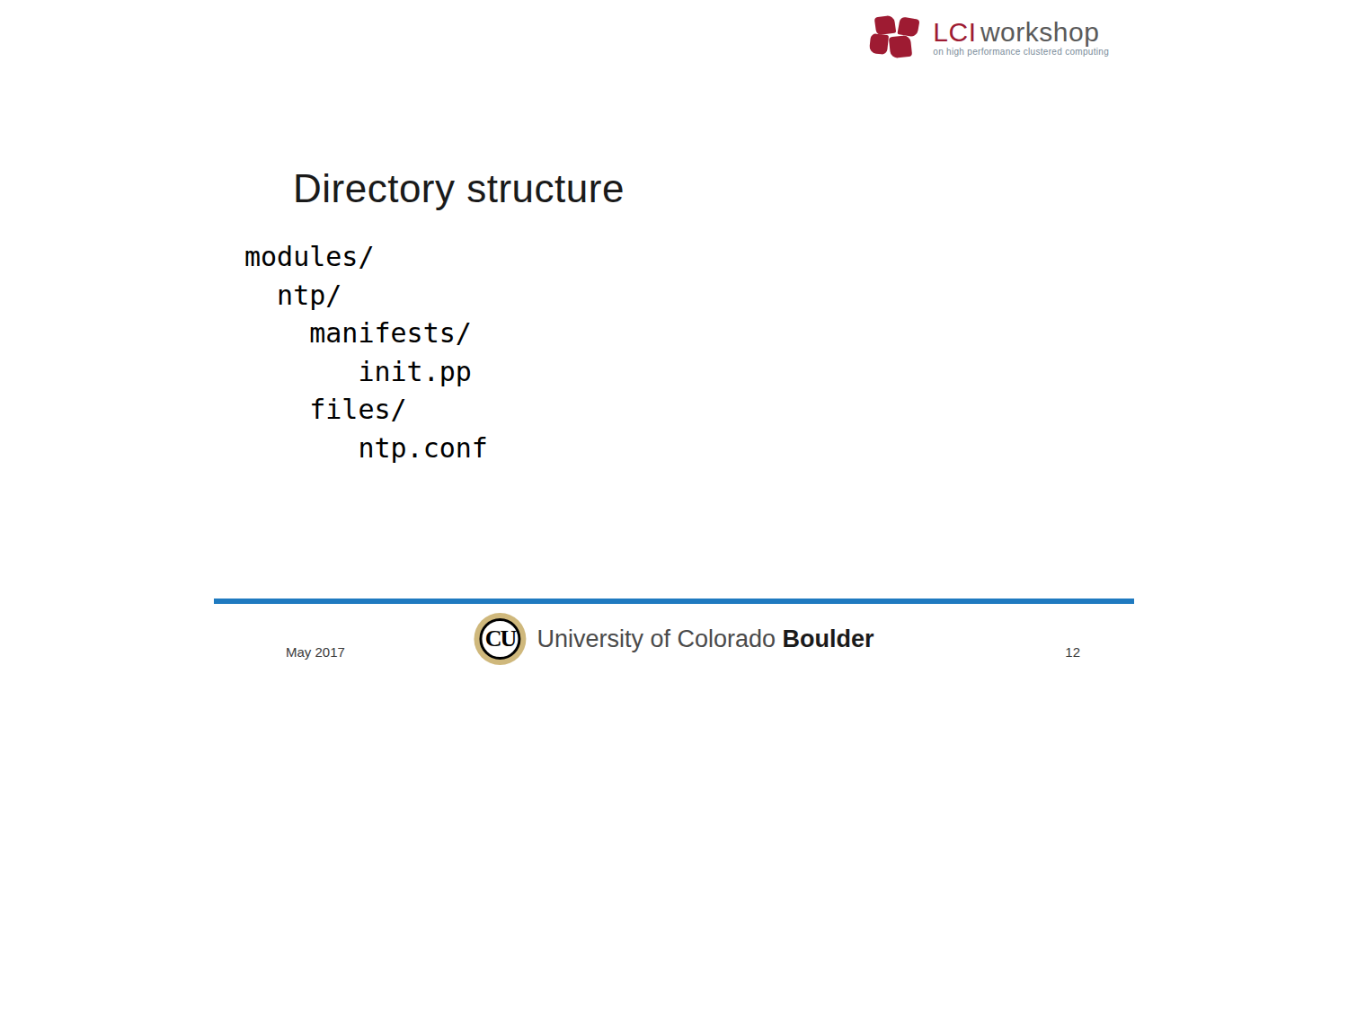LCI workshop
on high performance clustered computing
Directory structure
modules/
  ntp/
    manifests/
       init.pp
    files/
       ntp.conf
May 2017
CU
University of Colorado Boulder
12